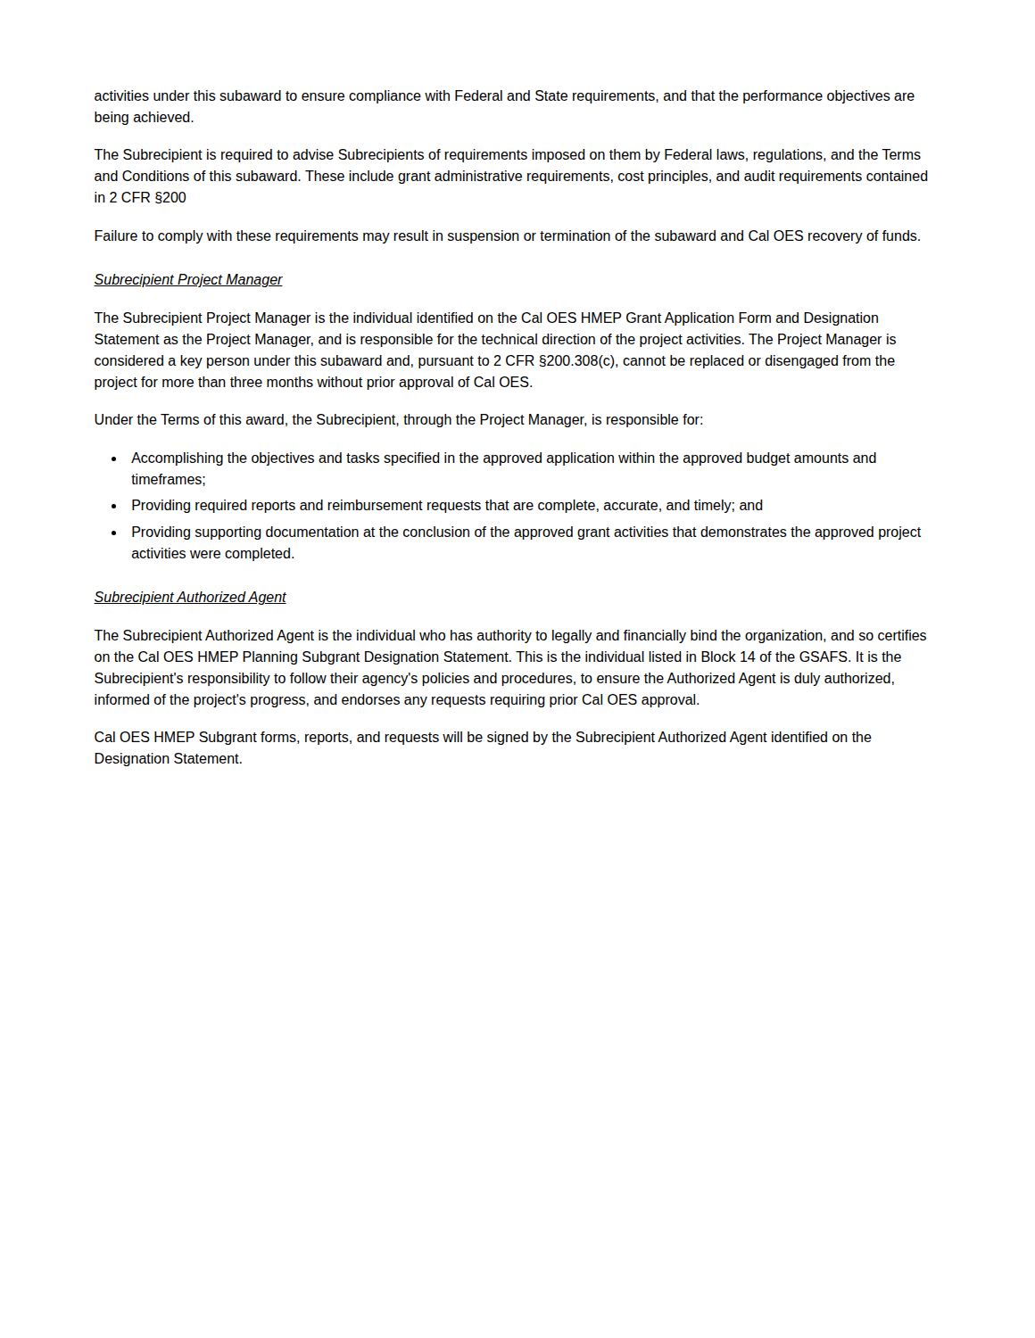activities under this subaward to ensure compliance with Federal and State requirements, and that the performance objectives are being achieved.
The Subrecipient is required to advise Subrecipients of requirements imposed on them by Federal laws, regulations, and the Terms and Conditions of this subaward. These include grant administrative requirements, cost principles, and audit requirements contained in 2 CFR §200
Failure to comply with these requirements may result in suspension or termination of the subaward and Cal OES recovery of funds.
Subrecipient Project Manager
The Subrecipient Project Manager is the individual identified on the Cal OES HMEP Grant Application Form and Designation Statement as the Project Manager, and is responsible for the technical direction of the project activities. The Project Manager is considered a key person under this subaward and, pursuant to 2 CFR §200.308(c), cannot be replaced or disengaged from the project for more than three months without prior approval of Cal OES.
Under the Terms of this award, the Subrecipient, through the Project Manager, is responsible for:
Accomplishing the objectives and tasks specified in the approved application within the approved budget amounts and timeframes;
Providing required reports and reimbursement requests that are complete, accurate, and timely; and
Providing supporting documentation at the conclusion of the approved grant activities that demonstrates the approved project activities were completed.
Subrecipient Authorized Agent
The Subrecipient Authorized Agent is the individual who has authority to legally and financially bind the organization, and so certifies on the Cal OES HMEP Planning Subgrant Designation Statement. This is the individual listed in Block 14 of the GSAFS. It is the Subrecipient's responsibility to follow their agency's policies and procedures, to ensure the Authorized Agent is duly authorized, informed of the project's progress, and endorses any requests requiring prior Cal OES approval.
Cal OES HMEP Subgrant forms, reports, and requests will be signed by the Subrecipient Authorized Agent identified on the Designation Statement.